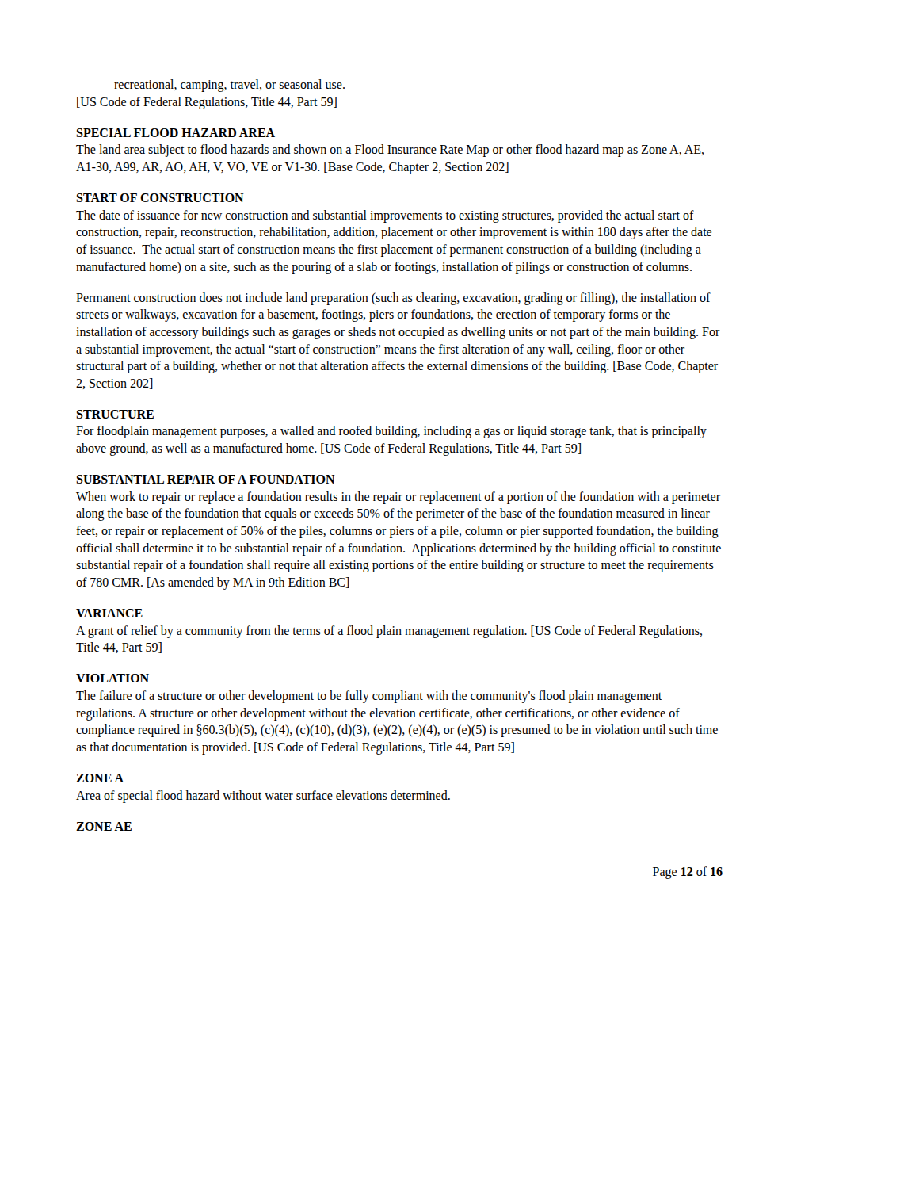recreational, camping, travel, or seasonal use.
[US Code of Federal Regulations, Title 44, Part 59]
Special Flood Hazard Area
The land area subject to flood hazards and shown on a Flood Insurance Rate Map or other flood hazard map as Zone A, AE, A1-30, A99, AR, AO, AH, V, VO, VE or V1-30. [Base Code, Chapter 2, Section 202]
Start of Construction
The date of issuance for new construction and substantial improvements to existing structures, provided the actual start of construction, repair, reconstruction, rehabilitation, addition, placement or other improvement is within 180 days after the date of issuance. The actual start of construction means the first placement of permanent construction of a building (including a manufactured home) on a site, such as the pouring of a slab or footings, installation of pilings or construction of columns.
Permanent construction does not include land preparation (such as clearing, excavation, grading or filling), the installation of streets or walkways, excavation for a basement, footings, piers or foundations, the erection of temporary forms or the installation of accessory buildings such as garages or sheds not occupied as dwelling units or not part of the main building. For a substantial improvement, the actual “start of construction” means the first alteration of any wall, ceiling, floor or other structural part of a building, whether or not that alteration affects the external dimensions of the building. [Base Code, Chapter 2, Section 202]
Structure
For floodplain management purposes, a walled and roofed building, including a gas or liquid storage tank, that is principally above ground, as well as a manufactured home. [US Code of Federal Regulations, Title 44, Part 59]
Substantial Repair of a Foundation
When work to repair or replace a foundation results in the repair or replacement of a portion of the foundation with a perimeter along the base of the foundation that equals or exceeds 50% of the perimeter of the base of the foundation measured in linear feet, or repair or replacement of 50% of the piles, columns or piers of a pile, column or pier supported foundation, the building official shall determine it to be substantial repair of a foundation. Applications determined by the building official to constitute substantial repair of a foundation shall require all existing portions of the entire building or structure to meet the requirements of 780 CMR. [As amended by MA in 9th Edition BC]
Variance
A grant of relief by a community from the terms of a flood plain management regulation. [US Code of Federal Regulations, Title 44, Part 59]
Violation
The failure of a structure or other development to be fully compliant with the community's flood plain management regulations. A structure or other development without the elevation certificate, other certifications, or other evidence of compliance required in §60.3(b)(5), (c)(4), (c)(10), (d)(3), (e)(2), (e)(4), or (e)(5) is presumed to be in violation until such time as that documentation is provided. [US Code of Federal Regulations, Title 44, Part 59]
Zone A
Area of special flood hazard without water surface elevations determined.
Zone AE
Page 12 of 16